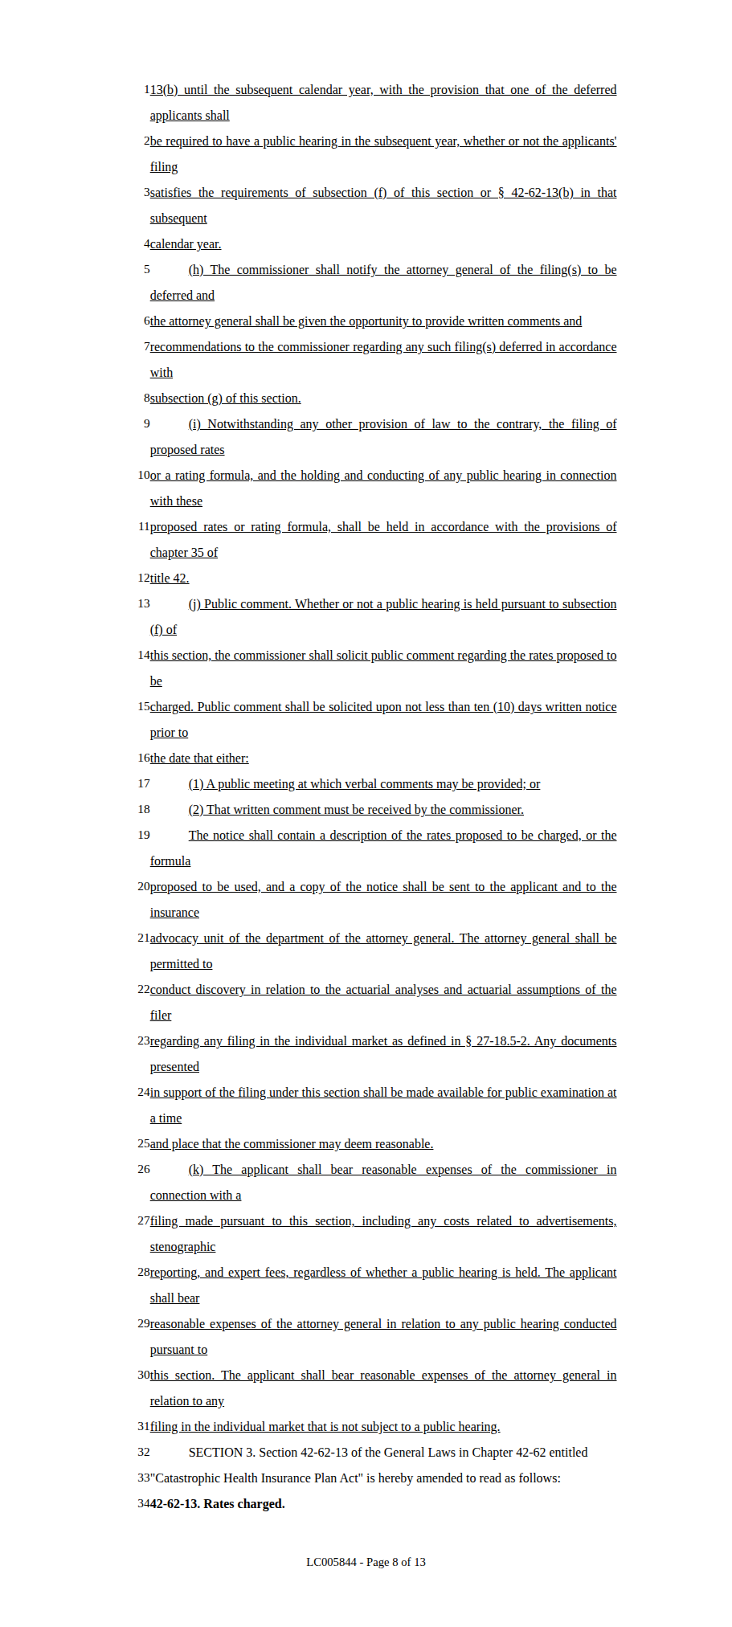| 1 | 13(b) until the subsequent calendar year, with the provision that one of the deferred applicants shall |
| 2 | be required to have a public hearing in the subsequent year, whether or not the applicants' filing |
| 3 | satisfies the requirements of subsection (f) of this section or § 42-62-13(b) in that subsequent |
| 4 | calendar year. |
| 5 | (h) The commissioner shall notify the attorney general of the filing(s) to be deferred and |
| 6 | the attorney general shall be given the opportunity to provide written comments and |
| 7 | recommendations to the commissioner regarding any such filing(s) deferred in accordance with |
| 8 | subsection (g) of this section. |
| 9 | (i) Notwithstanding any other provision of law to the contrary, the filing of proposed rates |
| 10 | or a rating formula, and the holding and conducting of any public hearing in connection with these |
| 11 | proposed rates or rating formula, shall be held in accordance with the provisions of chapter 35 of |
| 12 | title 42. |
| 13 | (j) Public comment. Whether or not a public hearing is held pursuant to subsection (f) of |
| 14 | this section, the commissioner shall solicit public comment regarding the rates proposed to be |
| 15 | charged. Public comment shall be solicited upon not less than ten (10) days written notice prior to |
| 16 | the date that either: |
| 17 | (1) A public meeting at which verbal comments may be provided; or |
| 18 | (2) That written comment must be received by the commissioner. |
| 19 | The notice shall contain a description of the rates proposed to be charged, or the formula |
| 20 | proposed to be used, and a copy of the notice shall be sent to the applicant and to the insurance |
| 21 | advocacy unit of the department of the attorney general. The attorney general shall be permitted to |
| 22 | conduct discovery in relation to the actuarial analyses and actuarial assumptions of the filer |
| 23 | regarding any filing in the individual market as defined in § 27-18.5-2. Any documents presented |
| 24 | in support of the filing under this section shall be made available for public examination at a time |
| 25 | and place that the commissioner may deem reasonable. |
| 26 | (k) The applicant shall bear reasonable expenses of the commissioner in connection with a |
| 27 | filing made pursuant to this section, including any costs related to advertisements, stenographic |
| 28 | reporting, and expert fees, regardless of whether a public hearing is held. The applicant shall bear |
| 29 | reasonable expenses of the attorney general in relation to any public hearing conducted pursuant to |
| 30 | this section. The applicant shall bear reasonable expenses of the attorney general in relation to any |
| 31 | filing in the individual market that is not subject to a public hearing. |
| 32 | SECTION 3. Section 42-62-13 of the General Laws in Chapter 42-62 entitled |
| 33 | "Catastrophic Health Insurance Plan Act" is hereby amended to read as follows: |
| 34 | 42-62-13. Rates charged. |
LC005844 - Page 8 of 13